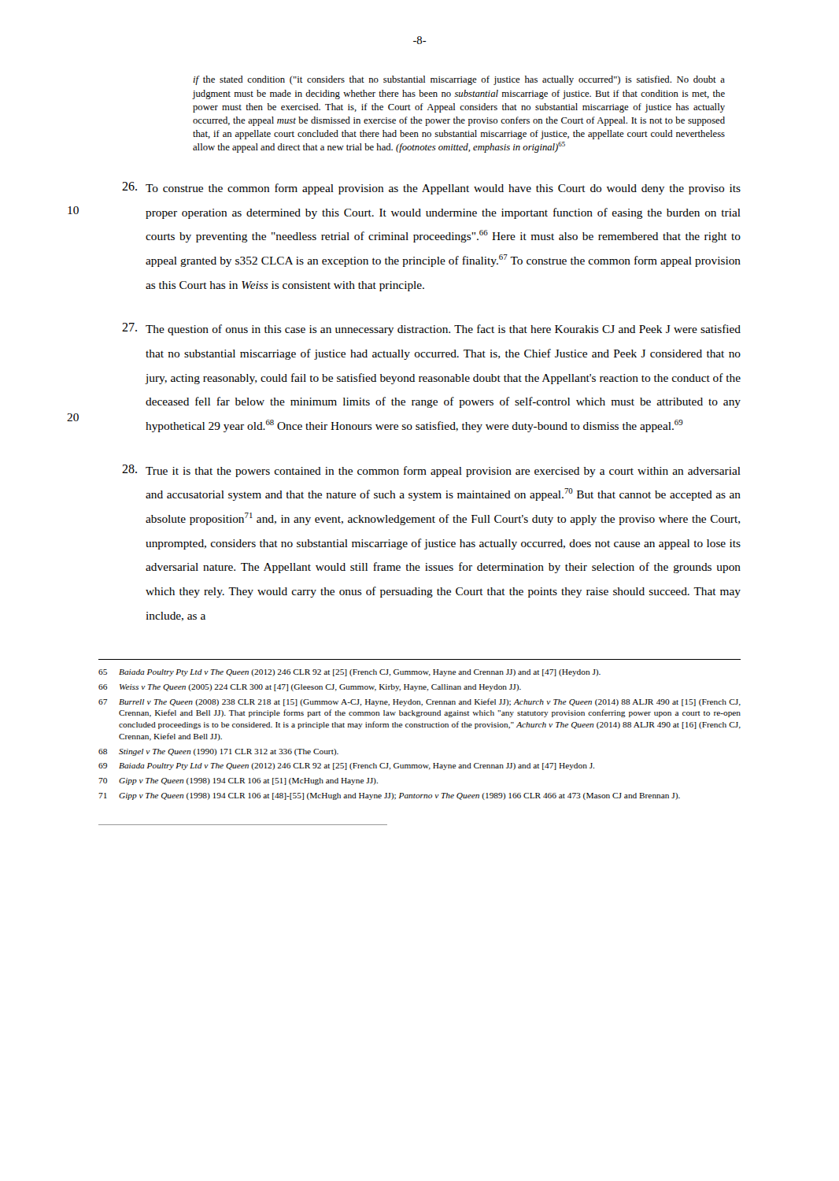-8-
if the stated condition ("it considers that no substantial miscarriage of justice has actually occurred") is satisfied. No doubt a judgment must be made in deciding whether there has been no substantial miscarriage of justice. But if that condition is met, the power must then be exercised. That is, if the Court of Appeal considers that no substantial miscarriage of justice has actually occurred, the appeal must be dismissed in exercise of the power the proviso confers on the Court of Appeal. It is not to be supposed that, if an appellate court concluded that there had been no substantial miscarriage of justice, the appellate court could nevertheless allow the appeal and direct that a new trial be had. (footnotes omitted, emphasis in original)65
26.
10 To construe the common form appeal provision as the Appellant would have this Court do would deny the proviso its proper operation as determined by this Court. It would undermine the important function of easing the burden on trial courts by preventing the "needless retrial of criminal proceedings".66 Here it must also be remembered that the right to appeal granted by s352 CLCA is an exception to the principle of finality.67 To construe the common form appeal provision as this Court has in Weiss is consistent with that principle.
27.
20 The question of onus in this case is an unnecessary distraction. The fact is that here Kourakis CJ and Peek J were satisfied that no substantial miscarriage of justice had actually occurred. That is, the Chief Justice and Peek J considered that no jury, acting reasonably, could fail to be satisfied beyond reasonable doubt that the Appellant's reaction to the conduct of the deceased fell far below the minimum limits of the range of powers of self-control which must be attributed to any hypothetical 29 year old.68 Once their Honours were so satisfied, they were duty-bound to dismiss the appeal.69
28.
True it is that the powers contained in the common form appeal provision are exercised by a court within an adversarial and accusatorial system and that the nature of such a system is maintained on appeal.70 But that cannot be accepted as an absolute proposition71 and, in any event, acknowledgement of the Full Court's duty to apply the proviso where the Court, unprompted, considers that no substantial miscarriage of justice has actually occurred, does not cause an appeal to lose its adversarial nature. The Appellant would still frame the issues for determination by their selection of the grounds upon which they rely. They would carry the onus of persuading the Court that the points they raise should succeed. That may include, as a
65
Baiada Poultry Pty Ltd v The Queen (2012) 246 CLR 92 at [25] (French CJ, Gummow, Hayne and Crennan JJ) and at [47] (Heydon J).
66
Weiss v The Queen (2005) 224 CLR 300 at [47] (Gleeson CJ, Gummow, Kirby, Hayne, Callinan and Heydon JJ).
67
Burrell v The Queen (2008) 238 CLR 218 at [15] (Gummow A-CJ, Hayne, Heydon, Crennan and Kiefel JJ); Achurch v The Queen (2014) 88 ALJR 490 at [15] (French CJ, Crennan, Kiefel and Bell JJ). That principle forms part of the common law background against which "any statutory provision conferring power upon a court to re-open concluded proceedings is to be considered. It is a principle that may inform the construction of the provision," Achurch v The Queen (2014) 88 ALJR 490 at [16] (French CJ, Crennan, Kiefel and Bell JJ).
68
Stingel v The Queen (1990) 171 CLR 312 at 336 (The Court).
69
Baiada Poultry Pty Ltd v The Queen (2012) 246 CLR 92 at [25] (French CJ, Gummow, Hayne and Crennan JJ) and at [47] Heydon J.
70
Gipp v The Queen (1998) 194 CLR 106 at [51] (McHugh and Hayne JJ).
71
Gipp v The Queen (1998) 194 CLR 106 at [48]-[55] (McHugh and Hayne JJ); Pantorno v The Queen (1989) 166 CLR 466 at 473 (Mason CJ and Brennan J).